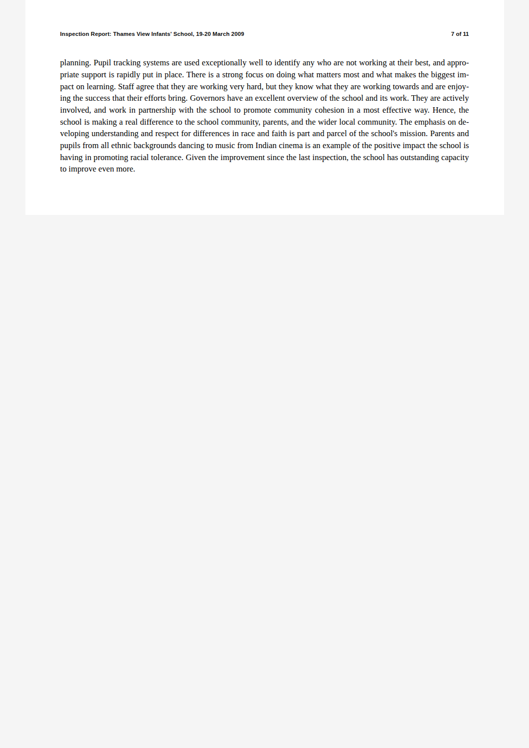Inspection Report: Thames View Infants' School, 19-20 March 2009 7 of 11
planning. Pupil tracking systems are used exceptionally well to identify any who are not working at their best, and appropriate support is rapidly put in place. There is a strong focus on doing what matters most and what makes the biggest impact on learning. Staff agree that they are working very hard, but they know what they are working towards and are enjoying the success that their efforts bring. Governors have an excellent overview of the school and its work. They are actively involved, and work in partnership with the school to promote community cohesion in a most effective way. Hence, the school is making a real difference to the school community, parents, and the wider local community. The emphasis on developing understanding and respect for differences in race and faith is part and parcel of the school's mission. Parents and pupils from all ethnic backgrounds dancing to music from Indian cinema is an example of the positive impact the school is having in promoting racial tolerance. Given the improvement since the last inspection, the school has outstanding capacity to improve even more.